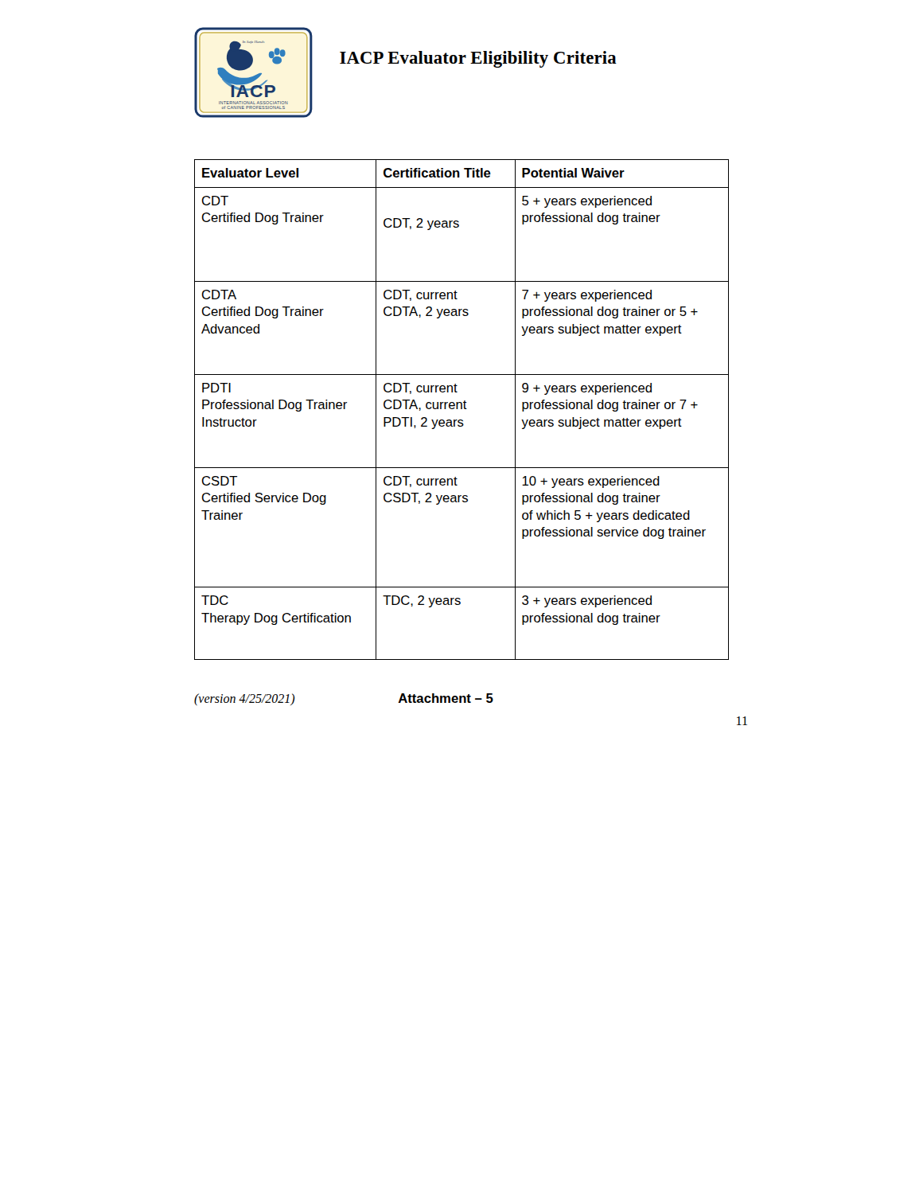IACP INTERNATIONAL ASSOCIATION of CANINE PROFESSIONALS In Safe Hands
IACP Evaluator Eligibility Criteria
| Evaluator Level | Certification Title | Potential Waiver |
| --- | --- | --- |
| CDT Certified Dog Trainer | CDT, 2 years | 5 + years experienced professional dog trainer |
| CDTA Certified Dog Trainer Advanced | CDT, current CDTA, 2 years | 7 + years experienced professional dog trainer or 5 + years subject matter expert |
| PDTI Professional Dog Trainer Instructor | CDT, current CDTA, current PDTI, 2 years | 9 + years experienced professional dog trainer or 7 + years subject matter expert |
| CSDT Certified Service Dog Trainer | CDT, current CSDT, 2 years | 10 + years experienced professional dog trainer of which 5 + years dedicated professional service dog trainer |
| TDC Therapy Dog Certification | TDC, 2 years | 3 + years experienced professional dog trainer |
(version 4/25/2021) Attachment – 5
11